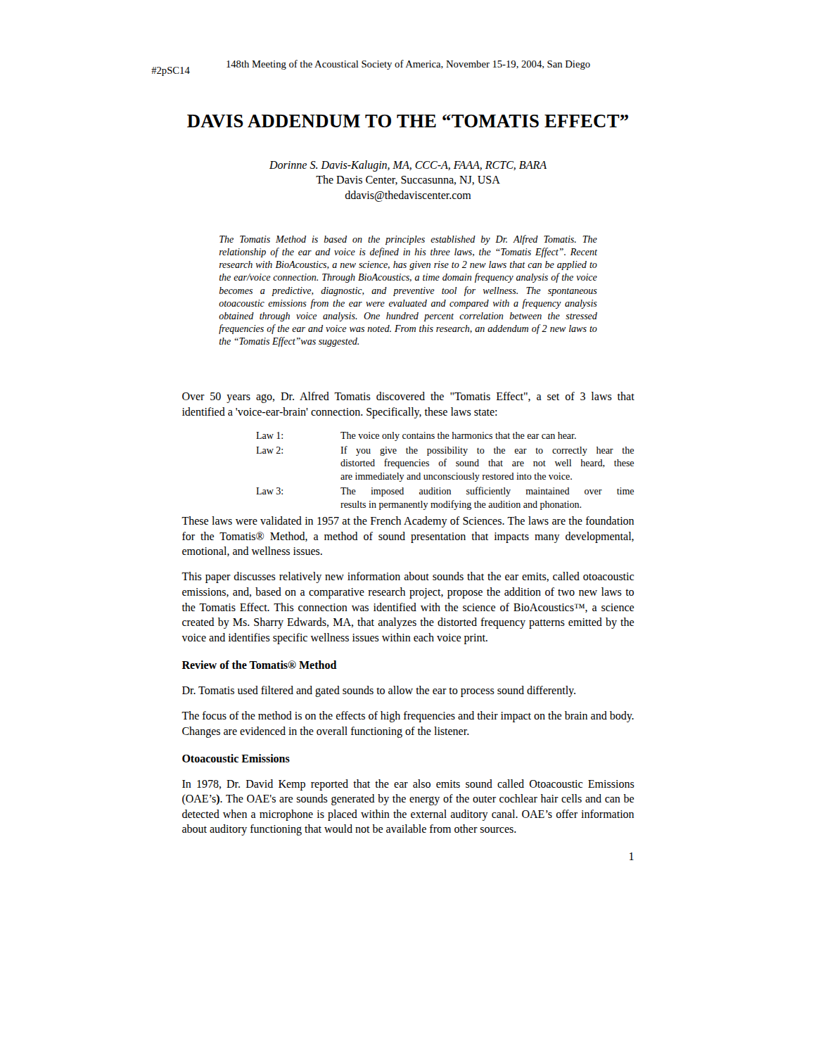148th Meeting of the Acoustical Society of America, November 15-19, 2004, San Diego
#2pSC14
DAVIS ADDENDUM TO THE “TOMATIS EFFECT”
Dorinne S. Davis-Kalugin, MA, CCC-A, FAAA, RCTC, BARA
The Davis Center, Succasunna, NJ, USA
ddavis@thedaviscenter.com
The Tomatis Method is based on the principles established by Dr. Alfred Tomatis. The relationship of the ear and voice is defined in his three laws, the “Tomatis Effect”. Recent research with BioAcoustics, a new science, has given rise to 2 new laws that can be applied to the ear/voice connection. Through BioAcoustics, a time domain frequency analysis of the voice becomes a predictive, diagnostic, and preventive tool for wellness. The spontaneous otoacoustic emissions from the ear were evaluated and compared with a frequency analysis obtained through voice analysis. One hundred percent correlation between the stressed frequencies of the ear and voice was noted. From this research, an addendum of 2 new laws to the “Tomatis Effect”was suggested.
Over 50 years ago, Dr. Alfred Tomatis discovered the "Tomatis Effect", a set of 3 laws that identified a 'voice-ear-brain' connection. Specifically, these laws state:
| Law 1: | The voice only contains the harmonics that the ear can hear. |
| Law 2: | If you give the possibility to the ear to correctly hear the distorted frequencies of sound that are not well heard, these are immediately and unconsciously restored into the voice. |
| Law 3: | The imposed audition sufficiently maintained over time results in permanently modifying the audition and phonation. |
These laws were validated in 1957 at the French Academy of Sciences. The laws are the foundation for the Tomatis® Method, a method of sound presentation that impacts many developmental, emotional, and wellness issues.
This paper discusses relatively new information about sounds that the ear emits, called otoacoustic emissions, and, based on a comparative research project, propose the addition of two new laws to the Tomatis Effect. This connection was identified with the science of BioAcoustics™, a science created by Ms. Sharry Edwards, MA, that analyzes the distorted frequency patterns emitted by the voice and identifies specific wellness issues within each voice print.
Review of the Tomatis® Method
Dr. Tomatis used filtered and gated sounds to allow the ear to process sound differently.
The focus of the method is on the effects of high frequencies and their impact on the brain and body. Changes are evidenced in the overall functioning of the listener.
Otoacoustic Emissions
In 1978, Dr. David Kemp reported that the ear also emits sound called Otoacoustic Emissions (OAE’s). The OAE's are sounds generated by the energy of the outer cochlear hair cells and can be detected when a microphone is placed within the external auditory canal. OAE’s offer information about auditory functioning that would not be available from other sources.
1